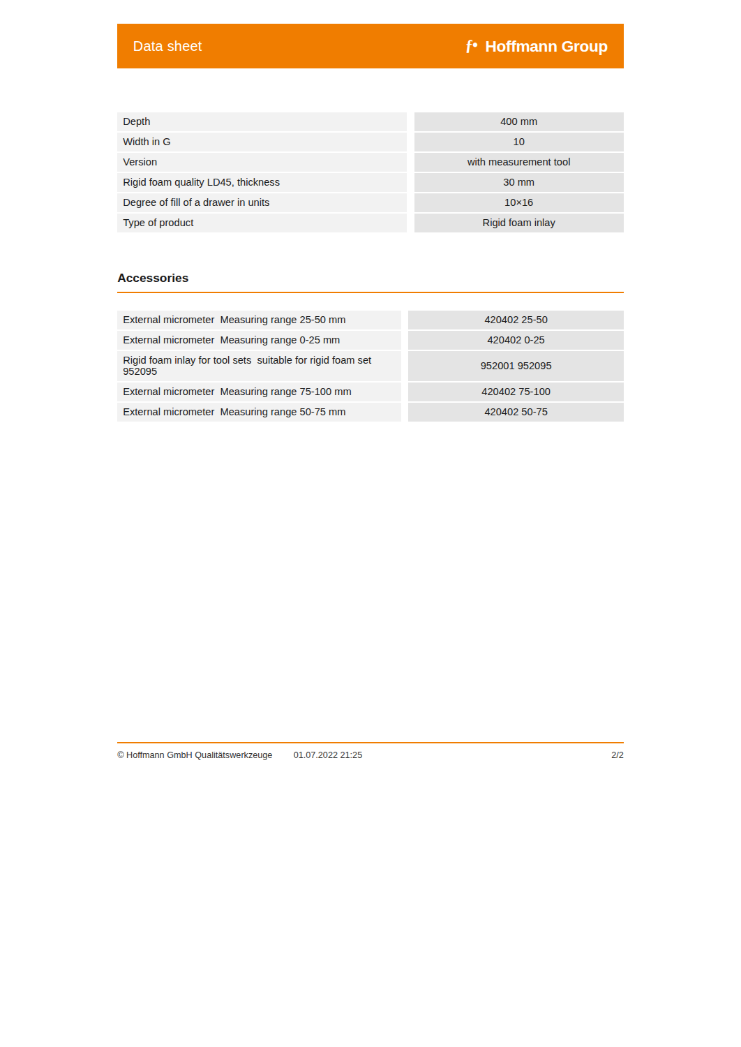Data sheet
ƒ• Hoffmann Group
| Depth | | 400 mm |
| Width in G | | 10 |
| Version | | with measurement tool |
| Rigid foam quality LD45, thickness | | 30 mm |
| Degree of fill of a drawer in units | | 10×16 |
| Type of product | | Rigid foam inlay |
Accessories
| External micrometer Measuring range 25-50 mm | | 420402 25-50 |
| External micrometer Measuring range 0-25 mm | | 420402 0-25 |
| Rigid foam inlay for tool sets suitable for rigid foam set 952095 | | 952001 952095 |
| External micrometer Measuring range 75-100 mm | | 420402 75-100 |
| External micrometer Measuring range 50-75 mm | | 420402 50-75 |
© Hoffmann GmbH Qualitätswerkzeuge
01.07.2022 21:25
2/2